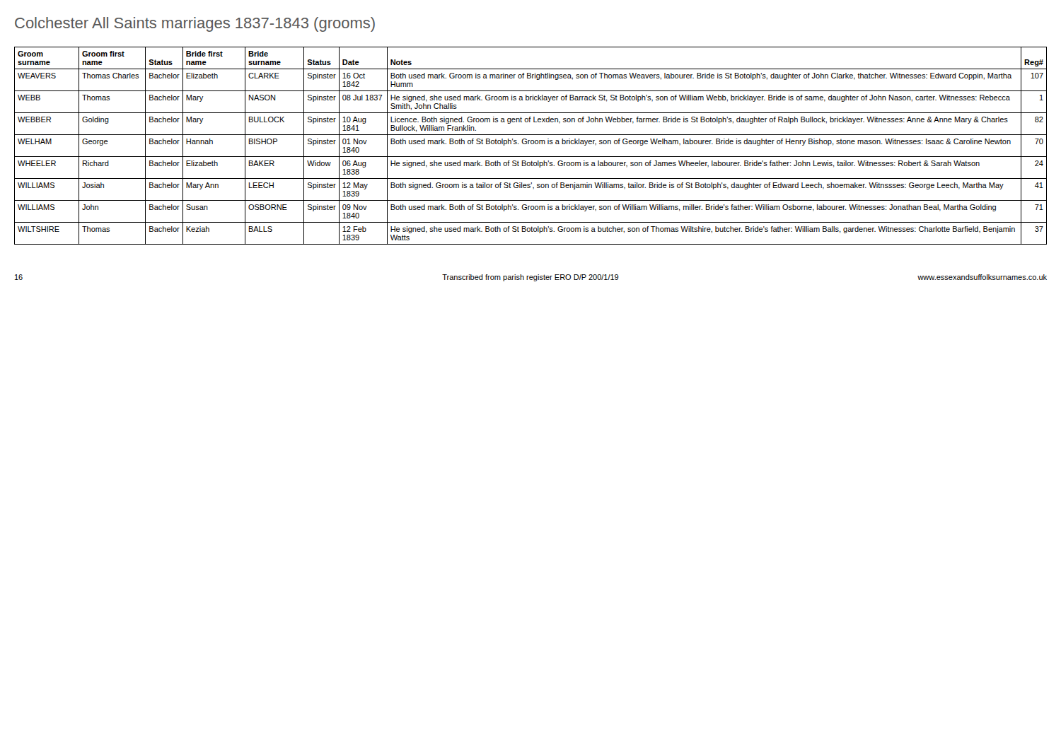Colchester All Saints marriages 1837-1843 (grooms)
| Groom surname | Groom first name | Status | Bride first name | Bride surname | Status | Date | Notes | Reg# |
| --- | --- | --- | --- | --- | --- | --- | --- | --- |
| WEAVERS | Thomas Charles | Bachelor | Elizabeth | CLARKE | Spinster | 16 Oct 1842 | Both used mark. Groom is a mariner of Brightlingsea, son of Thomas Weavers, labourer. Bride is St Botolph's, daughter of John Clarke, thatcher. Witnesses: Edward Coppin, Martha Humm | 107 |
| WEBB | Thomas | Bachelor | Mary | NASON | Spinster | 08 Jul 1837 | He signed, she used mark. Groom is a bricklayer of Barrack St, St Botolph's, son of William Webb, bricklayer. Bride is of same, daughter of John Nason, carter. Witnesses: Rebecca Smith, John Challis | 1 |
| WEBBER | Golding | Bachelor | Mary | BULLOCK | Spinster | 10 Aug 1841 | Licence. Both signed. Groom is a gent of Lexden, son of John Webber, farmer. Bride is St Botolph's, daughter of Ralph Bullock, bricklayer. Witnesses: Anne & Anne Mary & Charles Bullock, William Franklin. | 82 |
| WELHAM | George | Bachelor | Hannah | BISHOP | Spinster | 01 Nov 1840 | Both used mark. Both of St Botolph's. Groom is a bricklayer, son of George Welham, labourer. Bride is daughter of Henry Bishop, stone mason. Witnesses: Isaac & Caroline Newton | 70 |
| WHEELER | Richard | Bachelor | Elizabeth | BAKER | Widow | 06 Aug 1838 | He signed, she used mark. Both of St Botolph's. Groom is a labourer, son of James Wheeler, labourer. Bride's father: John Lewis, tailor. Witnesses: Robert & Sarah Watson | 24 |
| WILLIAMS | Josiah | Bachelor | Mary Ann | LEECH | Spinster | 12 May 1839 | Both signed. Groom is a tailor of St Giles', son of Benjamin Williams, tailor. Bride is of St Botolph's, daughter of Edward Leech, shoemaker. Witnssses: George Leech, Martha May | 41 |
| WILLIAMS | John | Bachelor | Susan | OSBORNE | Spinster | 09 Nov 1840 | Both used mark. Both of St Botolph's. Groom is a bricklayer, son of William Williams, miller. Bride's father: William Osborne, labourer. Witnesses: Jonathan Beal, Martha Golding | 71 |
| WILTSHIRE | Thomas | Bachelor | Keziah | BALLS | | 12 Feb 1839 | He signed, she used mark. Both of St Botolph's. Groom is a butcher, son of Thomas Wiltshire, butcher. Bride's father: William Balls, gardener. Witnesses: Charlotte Barfield, Benjamin Watts | 37 |
16
Transcribed from parish register ERO D/P 200/1/19
www.essexandsuffolksurnames.co.uk